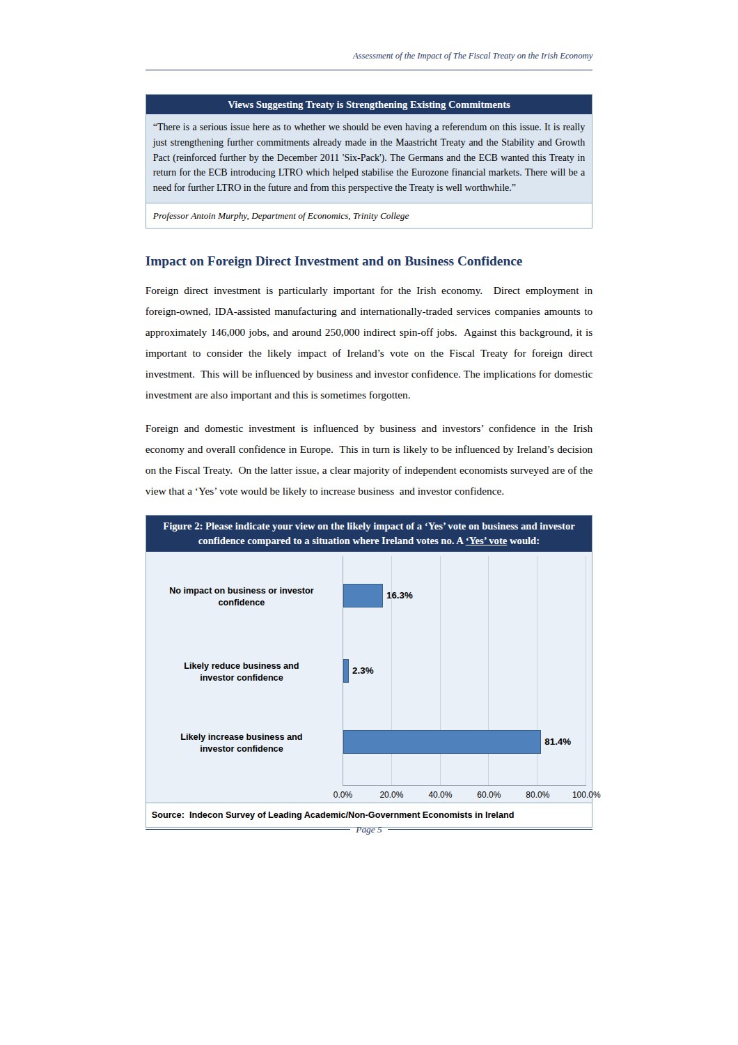Assessment of the Impact of The Fiscal Treaty on the Irish Economy
Views Suggesting Treaty is Strengthening Existing Commitments
“There is a serious issue here as to whether we should be even having a referendum on this issue. It is really just strengthening further commitments already made in the Maastricht Treaty and the Stability and Growth Pact (reinforced further by the December 2011 'Six-Pack'). The Germans and the ECB wanted this Treaty in return for the ECB introducing LTRO which helped stabilise the Eurozone financial markets. There will be a need for further LTRO in the future and from this perspective the Treaty is well worthwhile.”
Professor Antoin Murphy, Department of Economics, Trinity College
Impact on Foreign Direct Investment and on Business Confidence
Foreign direct investment is particularly important for the Irish economy. Direct employment in foreign-owned, IDA-assisted manufacturing and internationally-traded services companies amounts to approximately 146,000 jobs, and around 250,000 indirect spin-off jobs. Against this background, it is important to consider the likely impact of Ireland’s vote on the Fiscal Treaty for foreign direct investment. This will be influenced by business and investor confidence. The implications for domestic investment are also important and this is sometimes forgotten.
Foreign and domestic investment is influenced by business and investors’ confidence in the Irish economy and overall confidence in Europe. This in turn is likely to be influenced by Ireland’s decision on the Fiscal Treaty. On the latter issue, a clear majority of independent economists surveyed are of the view that a ‘Yes’ vote would be likely to increase business and investor confidence.
Figure 2: Please indicate your view on the likely impact of a ‘Yes’ vote on business and investor confidence compared to a situation where Ireland votes no. A ‘Yes’ vote would:
No impact on business or investor
confidence
Likely reduce business and
investor confidence
Likely increase business and
investor confidence
16.3%
2.3%
81.4%
0.0% 20.0% 40.0% 60.0% 80.0% 100.0%
Source: Indecon Survey of Leading Academic/Non-Government Economists in Ireland
Page 5